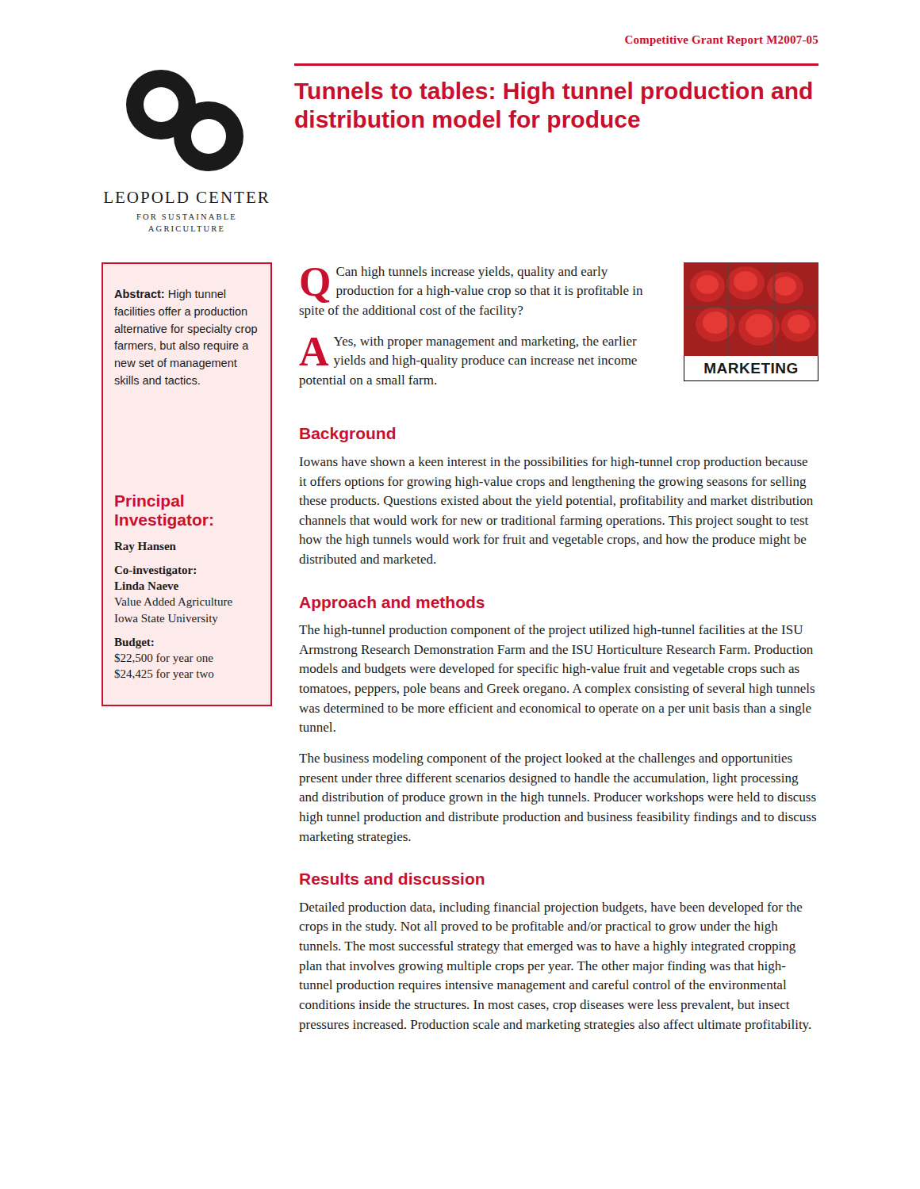Competitive Grant Report M2007-05
LEOPOLD CENTER FOR SUSTAINABLE AGRICULTURE
Tunnels to tables: High tunnel production and distribution model for produce
Abstract: High tunnel facilities offer a production alternative for specialty crop farmers, but also require a new set of management skills and tactics.
Principal
Investigator:
Ray Hansen
Co-investigator:
Linda Naeve
Value Added Agriculture
Iowa State University
Budget:
$22,500 for year one
$24,425 for year two
QCan high tunnels increase yields, quality and early production for a high-value crop so that it is profitable in spite of the additional cost of the facility?
AYes, with proper management and marketing, the earlier yields and high-quality produce can increase net income potential on a small farm.
MARKETING
Background
Iowans have shown a keen interest in the possibilities for high-tunnel crop production because it offers options for growing high-value crops and lengthening the growing seasons for selling these products. Questions existed about the yield potential, profitability and market distribution channels that would work for new or traditional farming operations. This project sought to test how the high tunnels would work for fruit and vegetable crops, and how the produce might be distributed and marketed.
Approach and methods
The high-tunnel production component of the project utilized high-tunnel facilities at the ISU Armstrong Research Demonstration Farm and the ISU Horticulture Research Farm. Production models and budgets were developed for specific high-value fruit and vegetable crops such as tomatoes, peppers, pole beans and Greek oregano. A complex consisting of several high tunnels was determined to be more efficient and economical to operate on a per unit basis than a single tunnel.
The business modeling component of the project looked at the challenges and opportunities present under three different scenarios designed to handle the accumulation, light processing and distribution of produce grown in the high tunnels. Producer workshops were held to discuss high tunnel production and distribute production and business feasibility findings and to discuss marketing strategies.
Results and discussion
Detailed production data, including financial projection budgets, have been developed for the crops in the study. Not all proved to be profitable and/or practical to grow under the high tunnels. The most successful strategy that emerged was to have a highly integrated cropping plan that involves growing multiple crops per year. The other major finding was that high-tunnel production requires intensive management and careful control of the environmental conditions inside the structures. In most cases, crop diseases were less prevalent, but insect pressures increased. Production scale and marketing strategies also affect ultimate profitability.